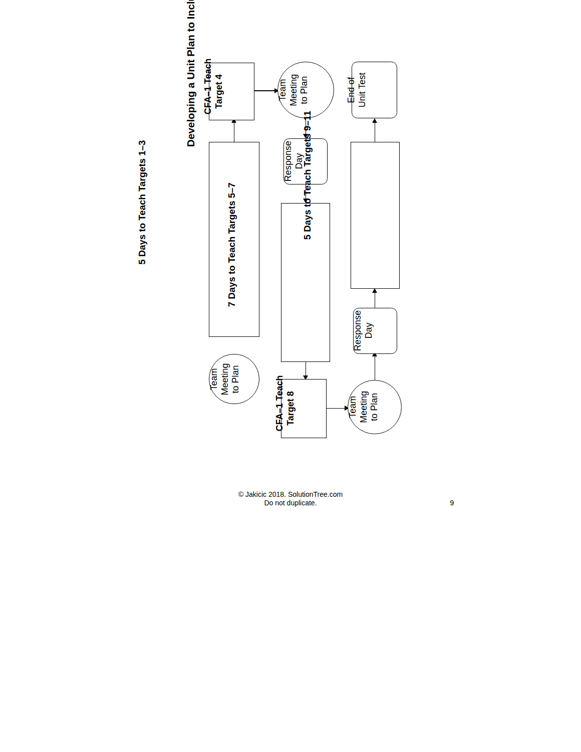Developing a Unit Plan to Include Common Formative Assessments
Team
Meeting
to Plan
5 Days to Teach Targets 1–3
CFA–1 Teach
Target 4
Team
Meeting
to Plan
Response
Day
7 Days to Teach Targets 5–7
CFA–1 Teach
Target 8
Team
Meeting
to Plan
Response
Day
5 Days to Teach Targets 9–11
End of
Unit Test
© Jakicic 2018. SolutionTree.com
Do not duplicate. 9